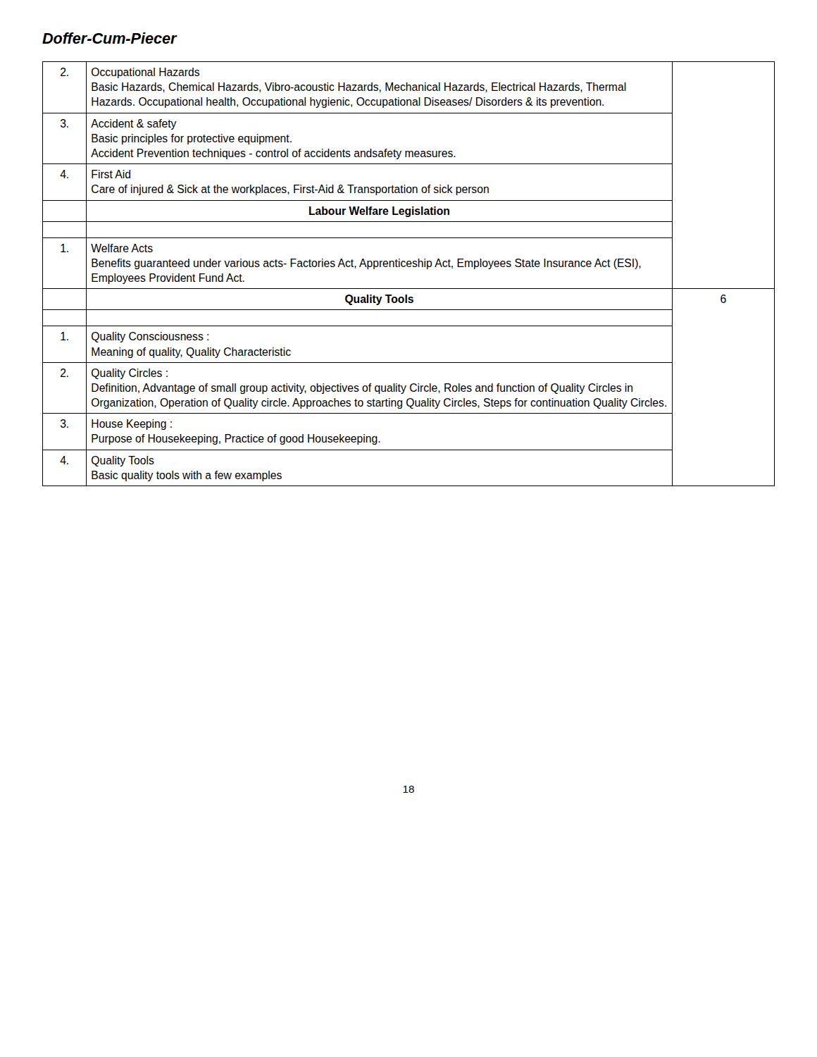Doffer-Cum-Piecer
| 2. | Occupational Hazards Basic Hazards, Chemical Hazards, Vibro-acoustic Hazards, Mechanical Hazards, Electrical Hazards, Thermal Hazards. Occupational health, Occupational hygienic, Occupational Diseases/ Disorders & its prevention. | |
| 3. | Accident & safety Basic principles for protective equipment. Accident Prevention techniques - control of accidents andsafety measures. |
| 4. | First Aid Care of injured & Sick at the workplaces, First-Aid & Transportation of sick person |
| | Labour Welfare Legislation |
| 1. | Welfare Acts Benefits guaranteed under various acts- Factories Act, Apprenticeship Act, Employees State Insurance Act (ESI), Employees Provident Fund Act. |
| | Quality Tools | 6 |
| 1. | Quality Consciousness : Meaning of quality, Quality Characteristic |
| 2. | Quality Circles : Definition, Advantage of small group activity, objectives of quality Circle, Roles and function of Quality Circles in Organization, Operation of Quality circle. Approaches to starting Quality Circles, Steps for continuation Quality Circles. |
| 3. | House Keeping : Purpose of Housekeeping, Practice of good Housekeeping. |
| 4. | Quality Tools Basic quality tools with a few examples |
18